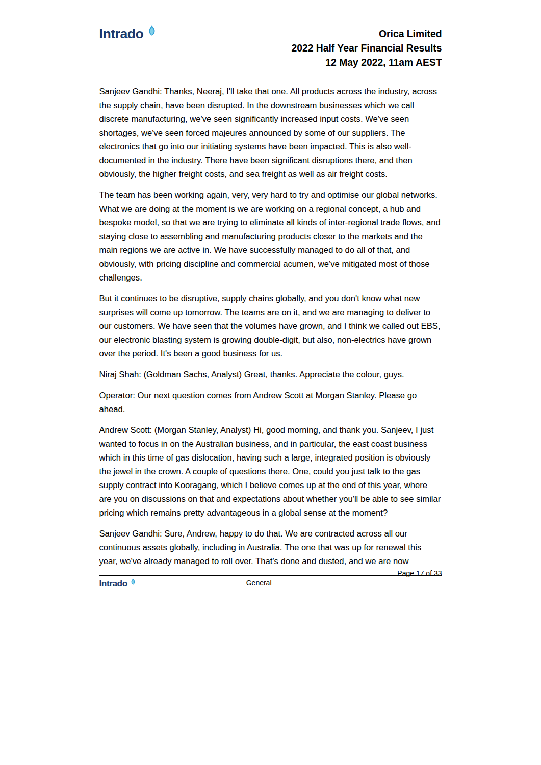Intrado
Orica Limited
2022 Half Year Financial Results
12 May 2022, 11am AEST
Sanjeev Gandhi: Thanks, Neeraj, I'll take that one. All products across the industry, across the supply chain, have been disrupted. In the downstream businesses which we call discrete manufacturing, we've seen significantly increased input costs. We've seen shortages, we've seen forced majeures announced by some of our suppliers. The electronics that go into our initiating systems have been impacted. This is also well-documented in the industry. There have been significant disruptions there, and then obviously, the higher freight costs, and sea freight as well as air freight costs.
The team has been working again, very, very hard to try and optimise our global networks. What we are doing at the moment is we are working on a regional concept, a hub and bespoke model, so that we are trying to eliminate all kinds of inter-regional trade flows, and staying close to assembling and manufacturing products closer to the markets and the main regions we are active in. We have successfully managed to do all of that, and obviously, with pricing discipline and commercial acumen, we've mitigated most of those challenges.
But it continues to be disruptive, supply chains globally, and you don't know what new surprises will come up tomorrow. The teams are on it, and we are managing to deliver to our customers. We have seen that the volumes have grown, and I think we called out EBS, our electronic blasting system is growing double-digit, but also, non-electrics have grown over the period. It's been a good business for us.
Niraj Shah: (Goldman Sachs, Analyst) Great, thanks. Appreciate the colour, guys.
Operator: Our next question comes from Andrew Scott at Morgan Stanley. Please go ahead.
Andrew Scott: (Morgan Stanley, Analyst) Hi, good morning, and thank you. Sanjeev, I just wanted to focus in on the Australian business, and in particular, the east coast business which in this time of gas dislocation, having such a large, integrated position is obviously the jewel in the crown. A couple of questions there. One, could you just talk to the gas supply contract into Kooragang, which I believe comes up at the end of this year, where are you on discussions on that and expectations about whether you'll be able to see similar pricing which remains pretty advantageous in a global sense at the moment?
Sanjeev Gandhi: Sure, Andrew, happy to do that. We are contracted across all our continuous assets globally, including in Australia. The one that was up for renewal this year, we've already managed to roll over. That's done and dusted, and we are now
Page 17 of 33
Intrado
General